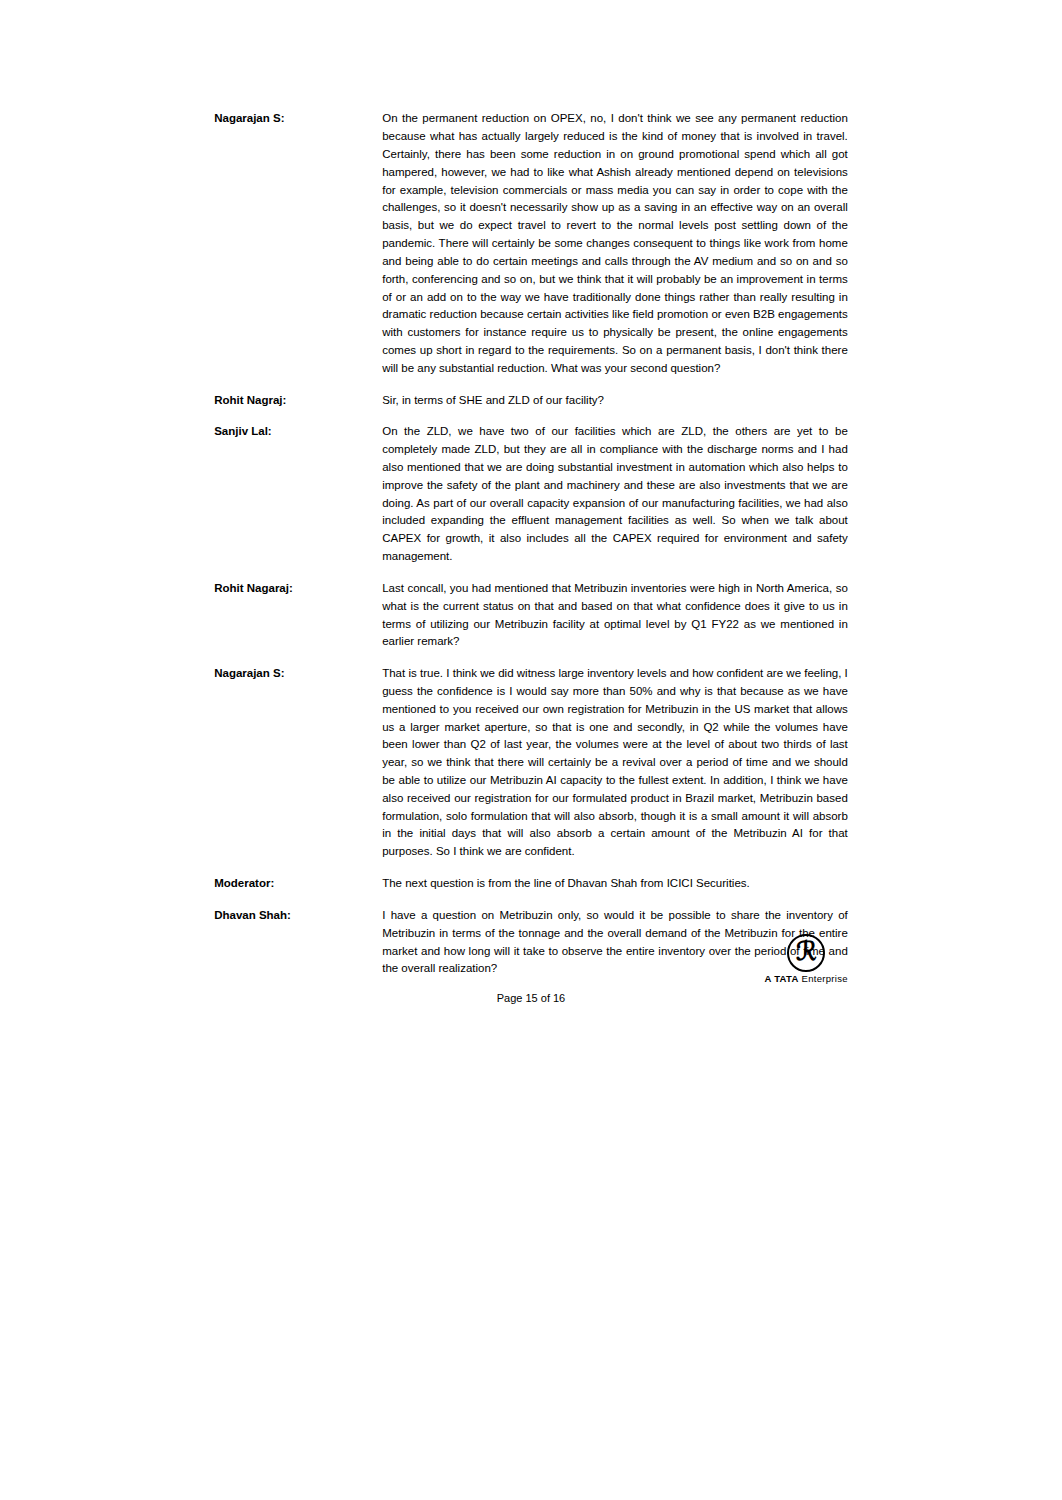| Nagarajan S: | On the permanent reduction on OPEX, no, I don't think we see any permanent reduction because what has actually largely reduced is the kind of money that is involved in travel. Certainly, there has been some reduction in on ground promotional spend which all got hampered, however, we had to like what Ashish already mentioned depend on televisions for example, television commercials or mass media you can say in order to cope with the challenges, so it doesn't necessarily show up as a saving in an effective way on an overall basis, but we do expect travel to revert to the normal levels post settling down of the pandemic. There will certainly be some changes consequent to things like work from home and being able to do certain meetings and calls through the AV medium and so on and so forth, conferencing and so on, but we think that it will probably be an improvement in terms of or an add on to the way we have traditionally done things rather than really resulting in dramatic reduction because certain activities like field promotion or even B2B engagements with customers for instance require us to physically be present, the online engagements comes up short in regard to the requirements. So on a permanent basis, I don't think there will be any substantial reduction. What was your second question? |
| Rohit Nagraj: | Sir, in terms of SHE and ZLD of our facility? |
| Sanjiv Lal: | On the ZLD, we have two of our facilities which are ZLD, the others are yet to be completely made ZLD, but they are all in compliance with the discharge norms and I had also mentioned that we are doing substantial investment in automation which also helps to improve the safety of the plant and machinery and these are also investments that we are doing. As part of our overall capacity expansion of our manufacturing facilities, we had also included expanding the effluent management facilities as well. So when we talk about CAPEX for growth, it also includes all the CAPEX required for environment and safety management. |
| Rohit Nagaraj: | Last concall, you had mentioned that Metribuzin inventories were high in North America, so what is the current status on that and based on that what confidence does it give to us in terms of utilizing our Metribuzin facility at optimal level by Q1 FY22 as we mentioned in earlier remark? |
| Nagarajan S: | That is true. I think we did witness large inventory levels and how confident are we feeling, I guess the confidence is I would say more than 50% and why is that because as we have mentioned to you received our own registration for Metribuzin in the US market that allows us a larger market aperture, so that is one and secondly, in Q2 while the volumes have been lower than Q2 of last year, the volumes were at the level of about two thirds of last year, so we think that there will certainly be a revival over a period of time and we should be able to utilize our Metribuzin AI capacity to the fullest extent. In addition, I think we have also received our registration for our formulated product in Brazil market, Metribuzin based formulation, solo formulation that will also absorb, though it is a small amount it will absorb in the initial days that will also absorb a certain amount of the Metribuzin AI for that purposes. So I think we are confident. |
| Moderator: | The next question is from the line of Dhavan Shah from ICICI Securities. |
| Dhavan Shah: | I have a question on Metribuzin only, so would it be possible to share the inventory of Metribuzin in terms of the tonnage and the overall demand of the Metribuzin for the entire market and how long will it take to observe the entire inventory over the period of time and the overall realization? |
Page 15 of 16
ℛ
A TATA Enterprise